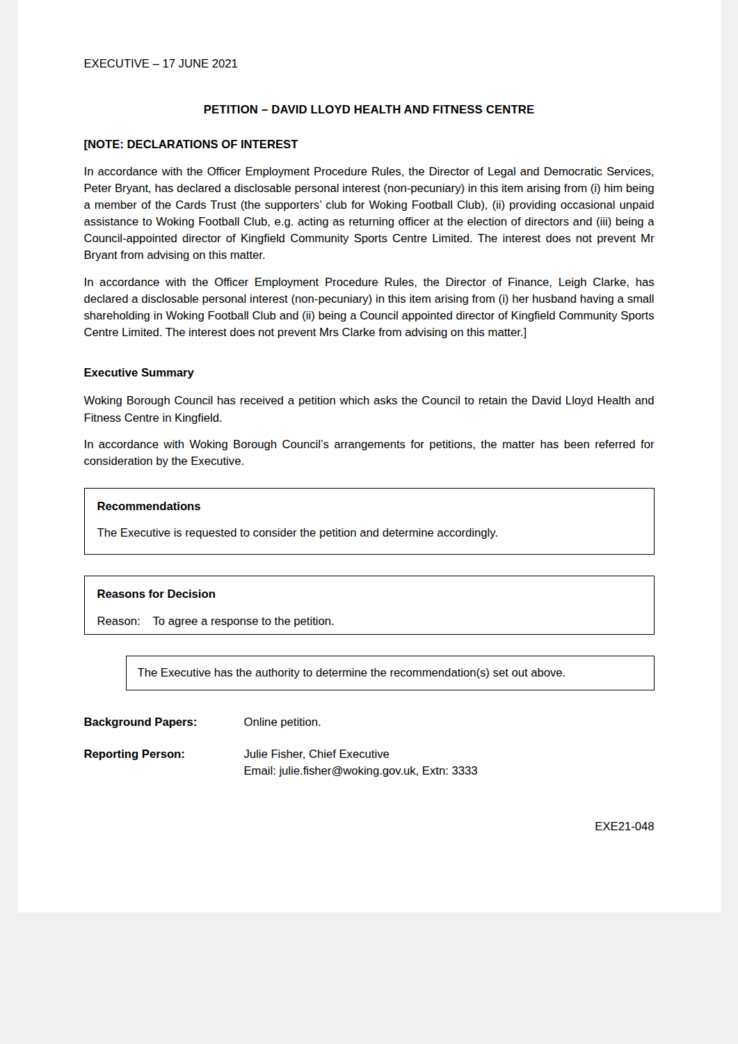EXECUTIVE – 17 JUNE 2021
Petition – David Lloyd Health and Fitness Centre
[NOTE: DECLARATIONS OF INTEREST
In accordance with the Officer Employment Procedure Rules, the Director of Legal and Democratic Services, Peter Bryant, has declared a disclosable personal interest (non-pecuniary) in this item arising from (i) him being a member of the Cards Trust (the supporters’ club for Woking Football Club), (ii) providing occasional unpaid assistance to Woking Football Club, e.g. acting as returning officer at the election of directors and (iii) being a Council-appointed director of Kingfield Community Sports Centre Limited. The interest does not prevent Mr Bryant from advising on this matter.
In accordance with the Officer Employment Procedure Rules, the Director of Finance, Leigh Clarke, has declared a disclosable personal interest (non-pecuniary) in this item arising from (i) her husband having a small shareholding in Woking Football Club and (ii) being a Council appointed director of Kingfield Community Sports Centre Limited. The interest does not prevent Mrs Clarke from advising on this matter.]
Executive Summary
Woking Borough Council has received a petition which asks the Council to retain the David Lloyd Health and Fitness Centre in Kingfield.
In accordance with Woking Borough Council’s arrangements for petitions, the matter has been referred for consideration by the Executive.
Recommendations
The Executive is requested to consider the petition and determine accordingly.
Reasons for Decision
Reason:
To agree a response to the petition.
The Executive has the authority to determine the recommendation(s) set out above.
Background Papers:
Online petition.
Reporting Person:
Julie Fisher, Chief Executive
Email: julie.fisher@woking.gov.uk, Extn: 3333
EXE21-048